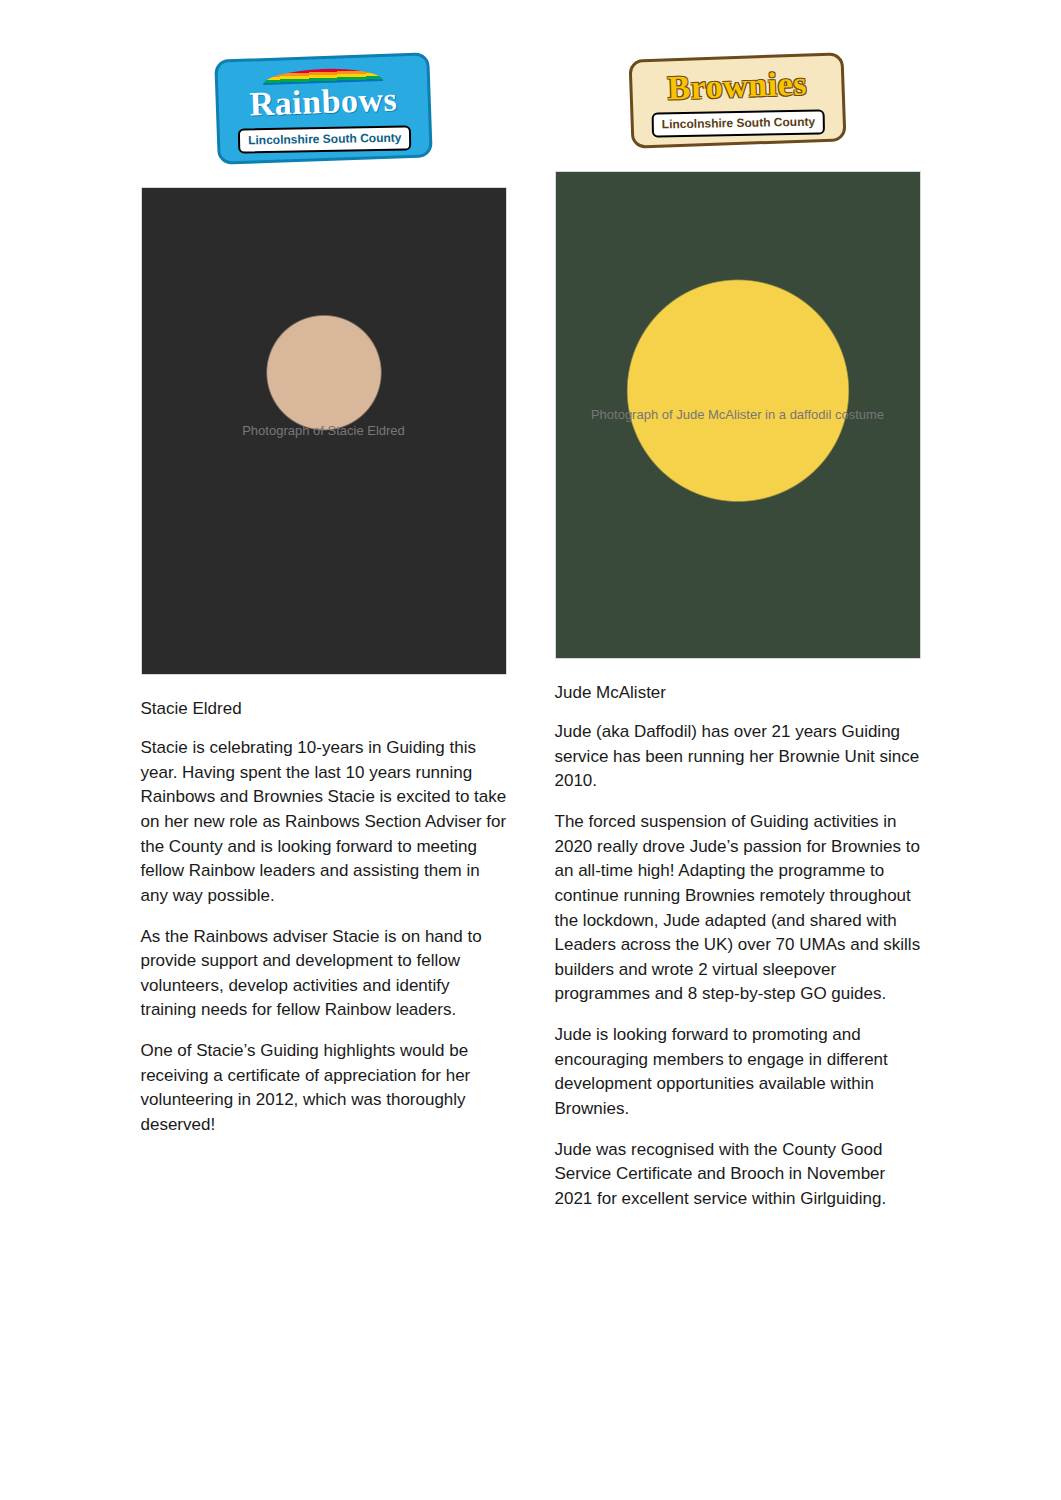Rainbows Lincolnshire South County
Photograph of Stacie Eldred
Stacie Eldred
Stacie is celebrating 10-years in Guiding this year. Having spent the last 10 years running Rainbows and Brownies Stacie is excited to take on her new role as Rainbows Section Adviser for the County and is looking forward to meeting fellow Rainbow leaders and assisting them in any way possible.
As the Rainbows adviser Stacie is on hand to provide support and development to fellow volunteers, develop activities and identify training needs for fellow Rainbow leaders.
One of Stacie’s Guiding highlights would be receiving a certificate of appreciation for her volunteering in 2012, which was thoroughly deserved!
Brownies Lincolnshire South County
Photograph of Jude McAlister in a daffodil costume
Jude McAlister
Jude (aka Daffodil) has over 21 years Guiding service has been running her Brownie Unit since 2010.
The forced suspension of Guiding activities in 2020 really drove Jude’s passion for Brownies to an all-time high! Adapting the programme to continue running Brownies remotely throughout the lockdown, Jude adapted (and shared with Leaders across the UK) over 70 UMAs and skills builders and wrote 2 virtual sleepover programmes and 8 step-by-step GO guides.
Jude is looking forward to promoting and encouraging members to engage in different development opportunities available within Brownies.
Jude was recognised with the County Good Service Certificate and Brooch in November 2021 for excellent service within Girlguiding.